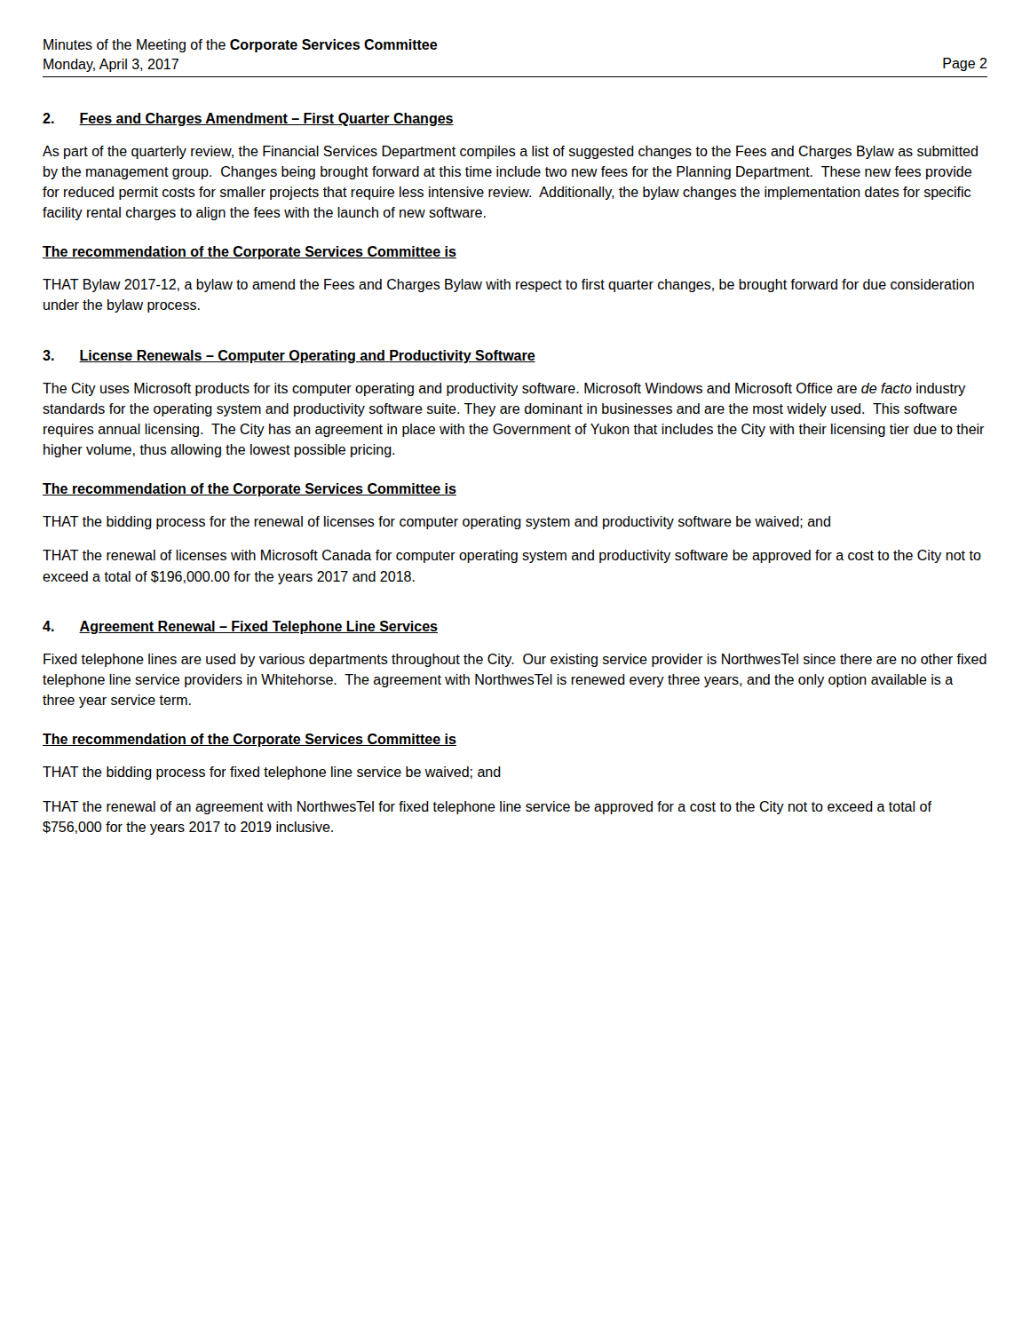Minutes of the Meeting of the Corporate Services Committee
Monday, April 3, 2017
Page 2
2. Fees and Charges Amendment – First Quarter Changes
As part of the quarterly review, the Financial Services Department compiles a list of suggested changes to the Fees and Charges Bylaw as submitted by the management group. Changes being brought forward at this time include two new fees for the Planning Department. These new fees provide for reduced permit costs for smaller projects that require less intensive review. Additionally, the bylaw changes the implementation dates for specific facility rental charges to align the fees with the launch of new software.
The recommendation of the Corporate Services Committee is
THAT Bylaw 2017-12, a bylaw to amend the Fees and Charges Bylaw with respect to first quarter changes, be brought forward for due consideration under the bylaw process.
3. License Renewals – Computer Operating and Productivity Software
The City uses Microsoft products for its computer operating and productivity software. Microsoft Windows and Microsoft Office are de facto industry standards for the operating system and productivity software suite. They are dominant in businesses and are the most widely used. This software requires annual licensing. The City has an agreement in place with the Government of Yukon that includes the City with their licensing tier due to their higher volume, thus allowing the lowest possible pricing.
The recommendation of the Corporate Services Committee is
THAT the bidding process for the renewal of licenses for computer operating system and productivity software be waived; and
THAT the renewal of licenses with Microsoft Canada for computer operating system and productivity software be approved for a cost to the City not to exceed a total of $196,000.00 for the years 2017 and 2018.
4. Agreement Renewal – Fixed Telephone Line Services
Fixed telephone lines are used by various departments throughout the City. Our existing service provider is NorthwesTel since there are no other fixed telephone line service providers in Whitehorse. The agreement with NorthwesTel is renewed every three years, and the only option available is a three year service term.
The recommendation of the Corporate Services Committee is
THAT the bidding process for fixed telephone line service be waived; and
THAT the renewal of an agreement with NorthwesTel for fixed telephone line service be approved for a cost to the City not to exceed a total of $756,000 for the years 2017 to 2019 inclusive.